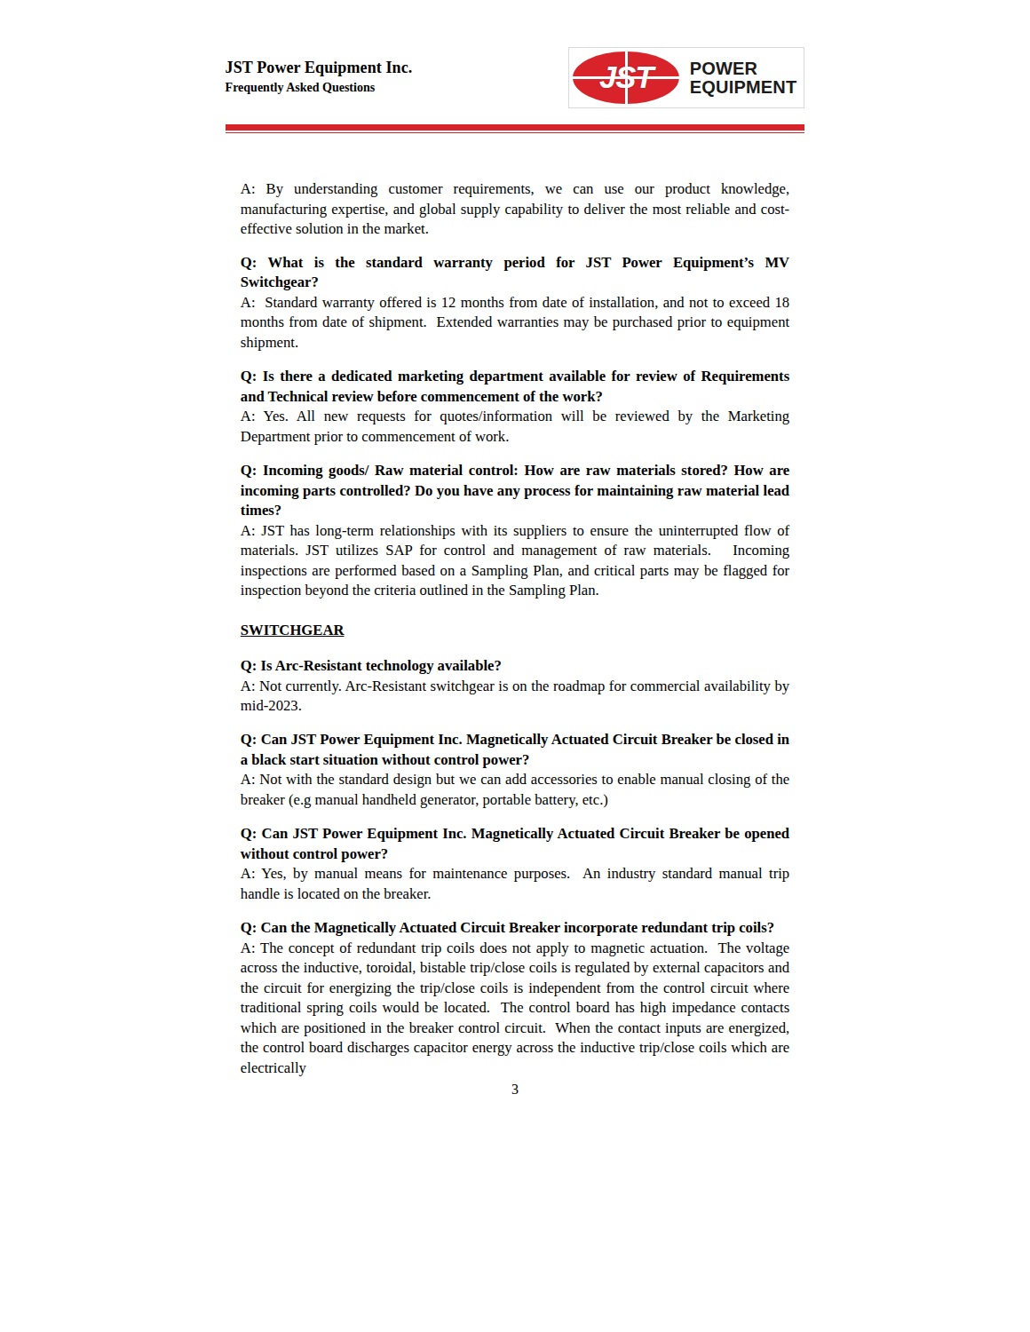JST Power Equipment Inc.
Frequently Asked Questions
JST ®
POWER
EQUIPMENT
A: By understanding customer requirements, we can use our product knowledge, manufacturing expertise, and global supply capability to deliver the most reliable and cost-effective solution in the market.
Q: What is the standard warranty period for JST Power Equipment’s MV Switchgear?
A: Standard warranty offered is 12 months from date of installation, and not to exceed 18 months from date of shipment. Extended warranties may be purchased prior to equipment shipment.
Q: Is there a dedicated marketing department available for review of Requirements and Technical review before commencement of the work?
A: Yes. All new requests for quotes/information will be reviewed by the Marketing Department prior to commencement of work.
Q: Incoming goods/ Raw material control: How are raw materials stored? How are incoming parts controlled? Do you have any process for maintaining raw material lead times?
A: JST has long-term relationships with its suppliers to ensure the uninterrupted flow of materials. JST utilizes SAP for control and management of raw materials. Incoming inspections are performed based on a Sampling Plan, and critical parts may be flagged for inspection beyond the criteria outlined in the Sampling Plan.
SWITCHGEAR
Q: Is Arc-Resistant technology available?
A: Not currently. Arc-Resistant switchgear is on the roadmap for commercial availability by mid-2023.
Q: Can JST Power Equipment Inc. Magnetically Actuated Circuit Breaker be closed in a black start situation without control power?
A: Not with the standard design but we can add accessories to enable manual closing of the breaker (e.g manual handheld generator, portable battery, etc.)
Q: Can JST Power Equipment Inc. Magnetically Actuated Circuit Breaker be opened without control power?
A: Yes, by manual means for maintenance purposes. An industry standard manual trip handle is located on the breaker.
Q: Can the Magnetically Actuated Circuit Breaker incorporate redundant trip coils?
A: The concept of redundant trip coils does not apply to magnetic actuation. The voltage across the inductive, toroidal, bistable trip/close coils is regulated by external capacitors and the circuit for energizing the trip/close coils is independent from the control circuit where traditional spring coils would be located. The control board has high impedance contacts which are positioned in the breaker control circuit. When the contact inputs are energized, the control board discharges capacitor energy across the inductive trip/close coils which are electrically
3